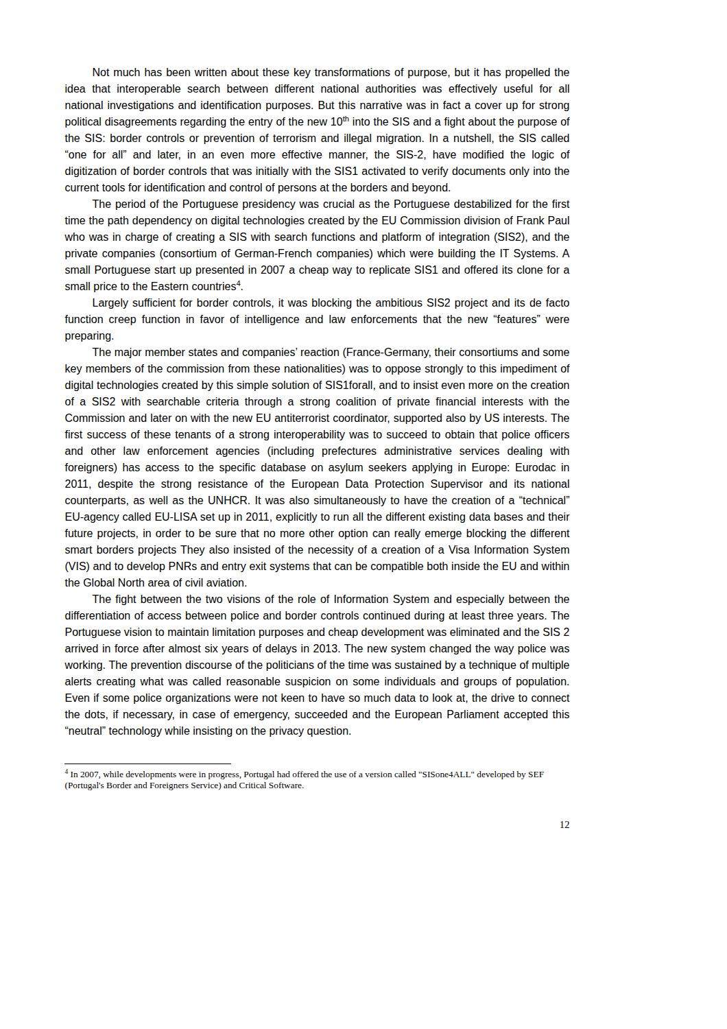Not much has been written about these key transformations of purpose, but it has propelled the idea that interoperable search between different national authorities was effectively useful for all national investigations and identification purposes. But this narrative was in fact a cover up for strong political disagreements regarding the entry of the new 10th into the SIS and a fight about the purpose of the SIS: border controls or prevention of terrorism and illegal migration. In a nutshell, the SIS called “one for all” and later, in an even more effective manner, the SIS-2, have modified the logic of digitization of border controls that was initially with the SIS1 activated to verify documents only into the current tools for identification and control of persons at the borders and beyond.
The period of the Portuguese presidency was crucial as the Portuguese destabilized for the first time the path dependency on digital technologies created by the EU Commission division of Frank Paul who was in charge of creating a SIS with search functions and platform of integration (SIS2), and the private companies (consortium of German-French companies) which were building the IT Systems. A small Portuguese start up presented in 2007 a cheap way to replicate SIS1 and offered its clone for a small price to the Eastern countries4.
Largely sufficient for border controls, it was blocking the ambitious SIS2 project and its de facto function creep function in favor of intelligence and law enforcements that the new “features” were preparing.
The major member states and companies’ reaction (France-Germany, their consortiums and some key members of the commission from these nationalities) was to oppose strongly to this impediment of digital technologies created by this simple solution of SIS1forall, and to insist even more on the creation of a SIS2 with searchable criteria through a strong coalition of private financial interests with the Commission and later on with the new EU antiterrorist coordinator, supported also by US interests. The first success of these tenants of a strong interoperability was to succeed to obtain that police officers and other law enforcement agencies (including prefectures administrative services dealing with foreigners) has access to the specific database on asylum seekers applying in Europe: Eurodac in 2011, despite the strong resistance of the European Data Protection Supervisor and its national counterparts, as well as the UNHCR. It was also simultaneously to have the creation of a “technical” EU-agency called EU-LISA set up in 2011, explicitly to run all the different existing data bases and their future projects, in order to be sure that no more other option can really emerge blocking the different smart borders projects They also insisted of the necessity of a creation of a Visa Information System (VIS) and to develop PNRs and entry exit systems that can be compatible both inside the EU and within the Global North area of civil aviation.
The fight between the two visions of the role of Information System and especially between the differentiation of access between police and border controls continued during at least three years. The Portuguese vision to maintain limitation purposes and cheap development was eliminated and the SIS 2 arrived in force after almost six years of delays in 2013. The new system changed the way police was working. The prevention discourse of the politicians of the time was sustained by a technique of multiple alerts creating what was called reasonable suspicion on some individuals and groups of population. Even if some police organizations were not keen to have so much data to look at, the drive to connect the dots, if necessary, in case of emergency, succeeded and the European Parliament accepted this “neutral” technology while insisting on the privacy question.
4 In 2007, while developments were in progress, Portugal had offered the use of a version called "SISone4ALL" developed by SEF (Portugal's Border and Foreigners Service) and Critical Software.
12